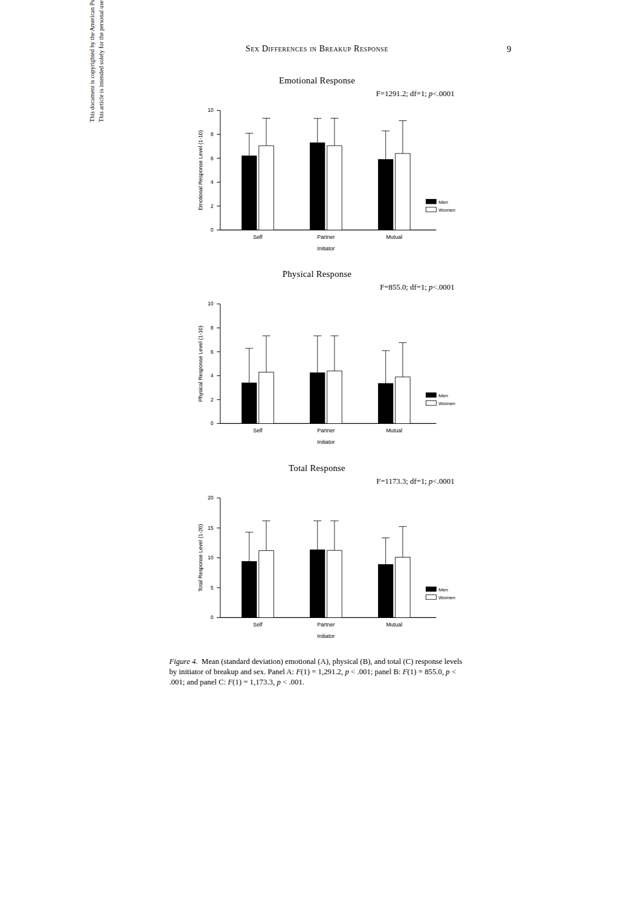This document is copyrighted by the American Psychological Association or one of its allied publishers. This article is intended solely for the personal use of the individual user and is not to be disseminated broadly.
Sex Differences in Breakup Response 9
Emotional Response
F=1291.2; df=1; p<.0001
0 2 4 6 8 10 Emotional Response Level (1-10) Self Partner Mutual Initiator Men Women
Physical Response
F=855.0; df=1; p<.0001
0 2 4 6 8 10 Physical Response Level (1-10) Self Partner Mutual Initiator Men Women
Total Response
F=1173.3; df=1; p<.0001
0 5 10 15 20 Total Response Level (1-20) Self Partner Mutual Initiator Men Women
Figure 4. Mean (standard deviation) emotional (A), physical (B), and total (C) response levels by initiator of breakup and sex. Panel A: F(1) = 1,291.2, p < .001; panel B: F(1) = 855.0, p < .001; and panel C: F(1) = 1,173.3, p < .001.